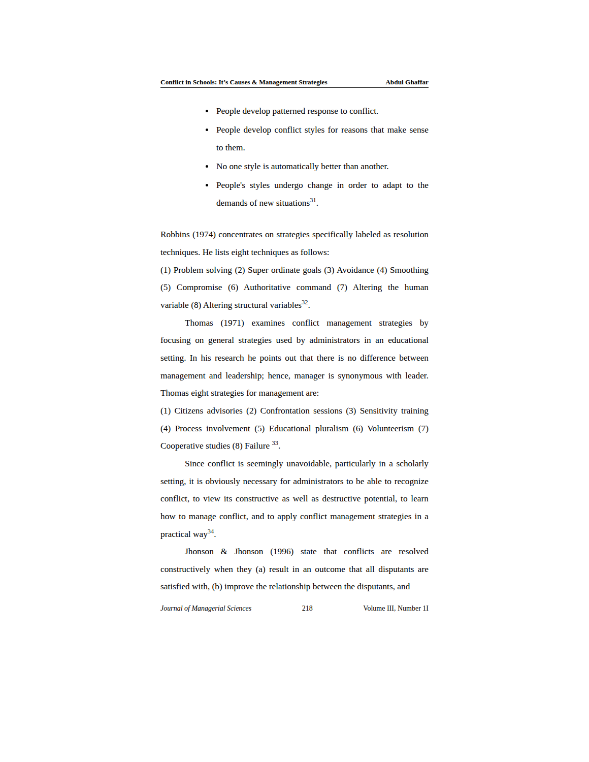Conflict in Schools: It’s Causes & Management Strategies Abdul Ghaffar
People develop patterned response to conflict.
People develop conflict styles for reasons that make sense to them.
No one style is automatically better than another.
People's styles undergo change in order to adapt to the demands of new situations31.
Robbins (1974) concentrates on strategies specifically labeled as resolution techniques. He lists eight techniques as follows:
(1) Problem solving (2) Super ordinate goals (3) Avoidance (4) Smoothing (5) Compromise (6) Authoritative command (7) Altering the human variable (8) Altering structural variables32.
Thomas (1971) examines conflict management strategies by focusing on general strategies used by administrators in an educational setting. In his research he points out that there is no difference between management and leadership; hence, manager is synonymous with leader. Thomas eight strategies for management are:
(1) Citizens advisories (2) Confrontation sessions (3) Sensitivity training (4) Process involvement (5) Educational pluralism (6) Volunteerism (7) Cooperative studies (8) Failure 33.
Since conflict is seemingly unavoidable, particularly in a scholarly setting, it is obviously necessary for administrators to be able to recognize conflict, to view its constructive as well as destructive potential, to learn how to manage conflict, and to apply conflict management strategies in a practical way34.
Jhonson & Jhonson (1996) state that conflicts are resolved constructively when they (a) result in an outcome that all disputants are satisfied with, (b) improve the relationship between the disputants, and
Journal of Managerial Sciences 218 Volume III, Number 1I